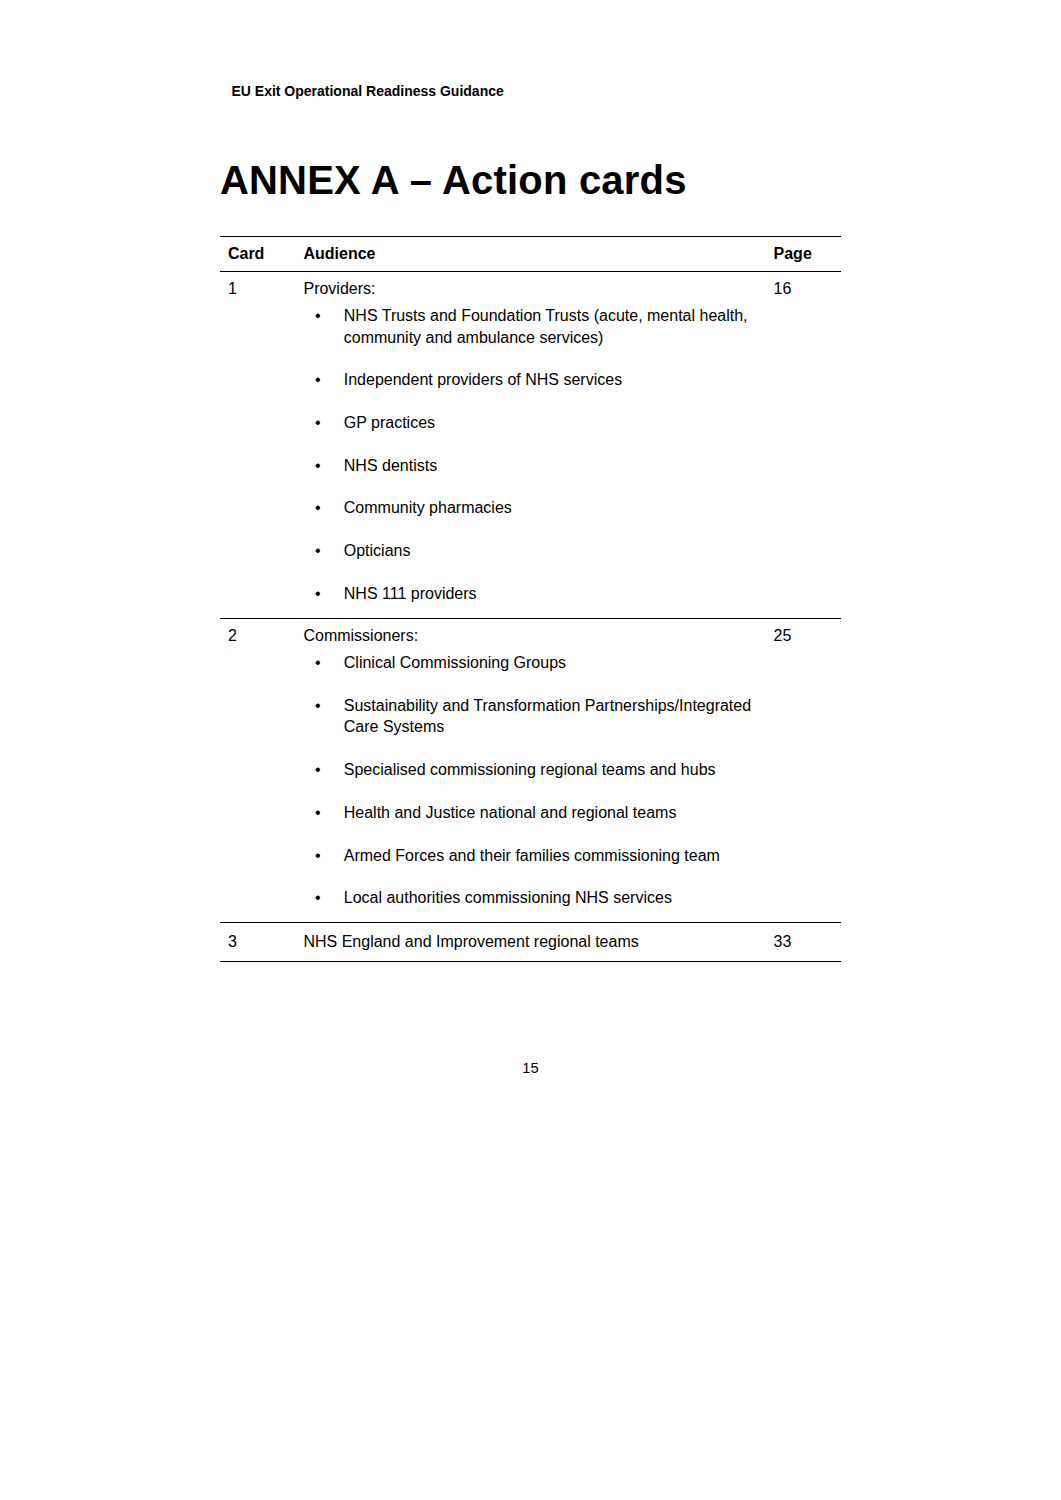EU Exit Operational Readiness Guidance
ANNEX A – Action cards
| Card | Audience | Page |
| --- | --- | --- |
| 1 | Providers: NHS Trusts and Foundation Trusts (acute, mental health, community and ambulance services) Independent providers of NHS services GP practices NHS dentists Community pharmacies Opticians NHS 111 providers | 16 |
| 2 | Commissioners: Clinical Commissioning Groups Sustainability and Transformation Partnerships/Integrated Care Systems Specialised commissioning regional teams and hubs Health and Justice national and regional teams Armed Forces and their families commissioning team Local authorities commissioning NHS services | 25 |
| 3 | NHS England and Improvement regional teams | 33 |
15